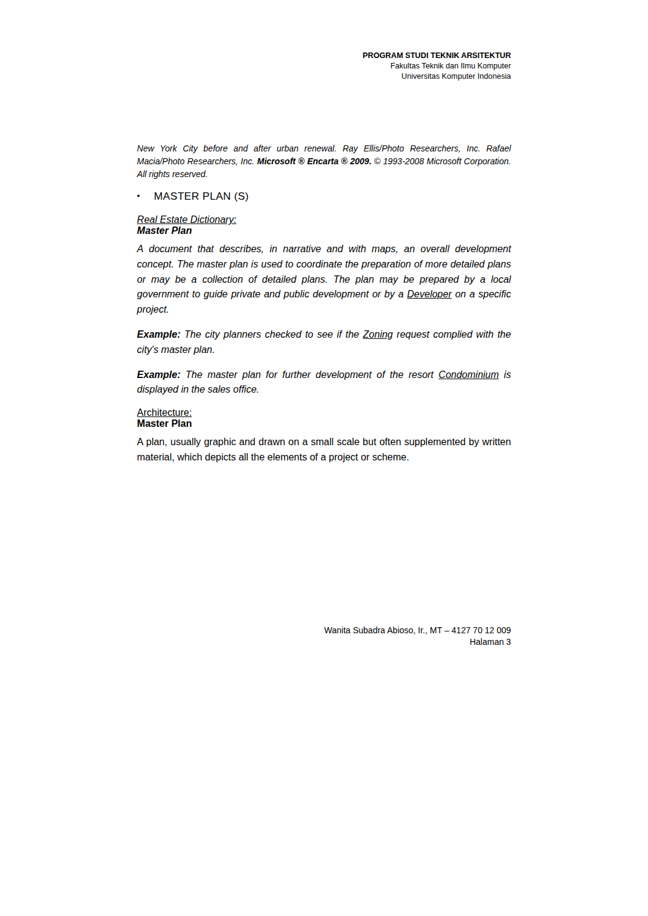PROGRAM STUDI TEKNIK ARSITEKTUR
Fakultas Teknik dan Ilmu Komputer
Universitas Komputer Indonesia
New York City before and after urban renewal. Ray Ellis/Photo Researchers, Inc. Rafael Macia/Photo Researchers, Inc. Microsoft ® Encarta ® 2009. © 1993-2008 Microsoft Corporation. All rights reserved.
MASTER PLAN (S)
Real Estate Dictionary:
Master Plan
A document that describes, in narrative and with maps, an overall development concept. The master plan is used to coordinate the preparation of more detailed plans or may be a collection of detailed plans. The plan may be prepared by a local government to guide private and public development or by a Developer on a specific project.
Example: The city planners checked to see if the Zoning request complied with the city's master plan.
Example: The master plan for further development of the resort Condominium is displayed in the sales office.
Architecture:
Master Plan
A plan, usually graphic and drawn on a small scale but often supplemented by written material, which depicts all the elements of a project or scheme.
Wanita Subadra Abioso, Ir., MT – 4127 70 12 009
Halaman 3